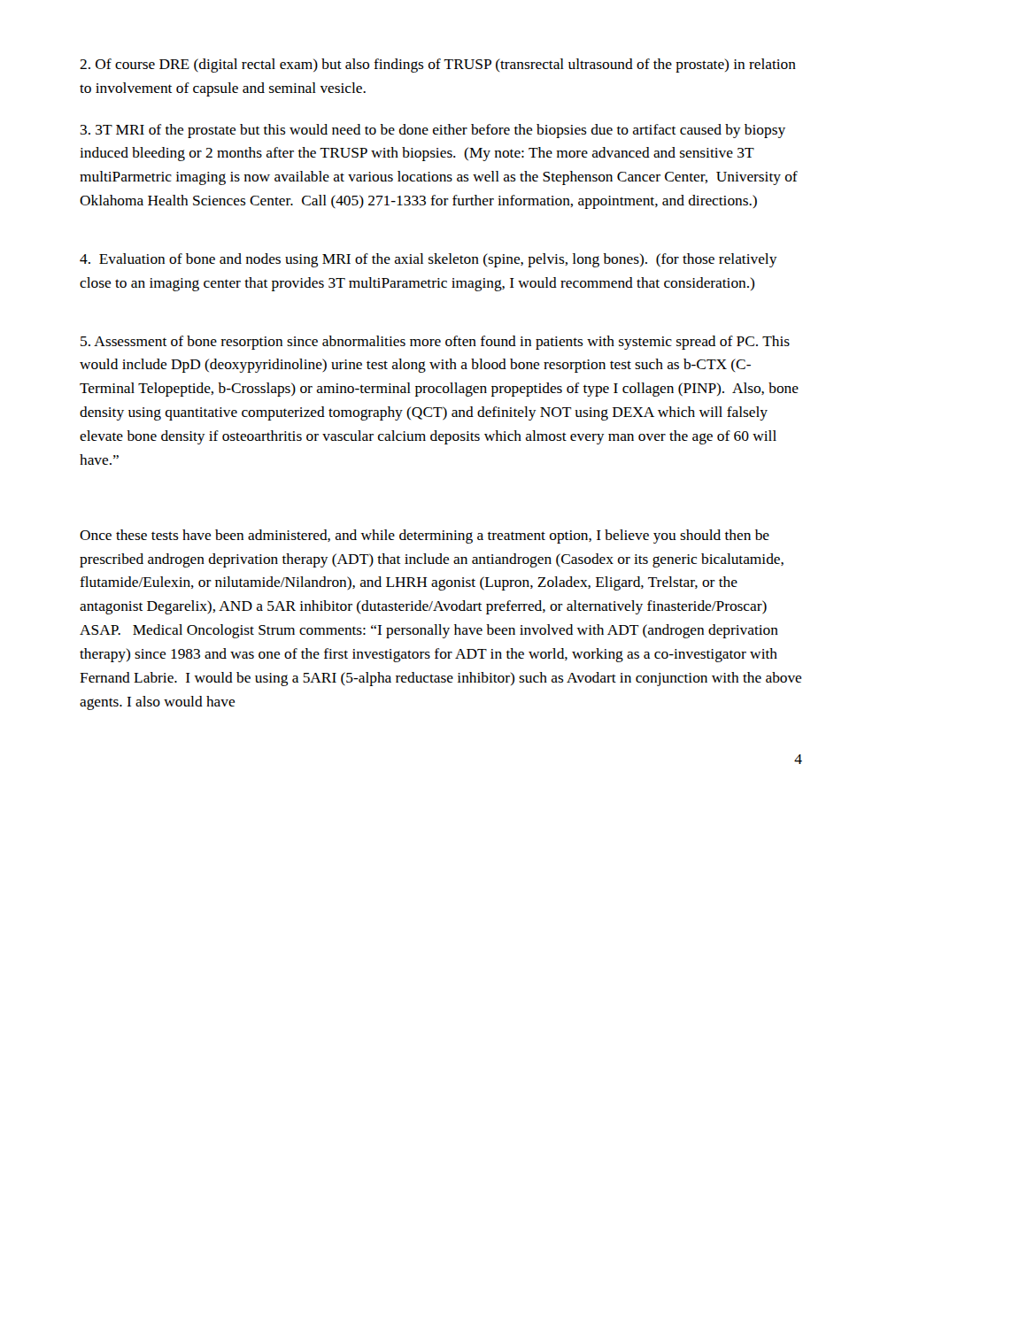2. Of course DRE (digital rectal exam) but also findings of TRUSP (transrectal ultrasound of the prostate) in relation to involvement of capsule and seminal vesicle.
3. 3T MRI of the prostate but this would need to be done either before the biopsies due to artifact caused by biopsy induced bleeding or 2 months after the TRUSP with biopsies. (My note: The more advanced and sensitive 3T multiParmetric imaging is now available at various locations as well as the Stephenson Cancer Center, University of Oklahoma Health Sciences Center. Call (405) 271-1333 for further information, appointment, and directions.)
4. Evaluation of bone and nodes using MRI of the axial skeleton (spine, pelvis, long bones). (for those relatively close to an imaging center that provides 3T multiParametric imaging, I would recommend that consideration.)
5. Assessment of bone resorption since abnormalities more often found in patients with systemic spread of PC. This would include DpD (deoxypyridinoline) urine test along with a blood bone resorption test such as b-CTX (C-Terminal Telopeptide, b-Crosslaps) or amino-terminal procollagen propeptides of type I collagen (PINP). Also, bone density using quantitative computerized tomography (QCT) and definitely NOT using DEXA which will falsely elevate bone density if osteoarthritis or vascular calcium deposits which almost every man over the age of 60 will have.”
Once these tests have been administered, and while determining a treatment option, I believe you should then be prescribed androgen deprivation therapy (ADT) that include an antiandrogen (Casodex or its generic bicalutamide, flutamide/Eulexin, or nilutamide/Nilandron), and LHRH agonist (Lupron, Zoladex, Eligard, Trelstar, or the antagonist Degarelix), AND a 5AR inhibitor (dutasteride/Avodart preferred, or alternatively finasteride/Proscar) ASAP. Medical Oncologist Strum comments: “I personally have been involved with ADT (androgen deprivation therapy) since 1983 and was one of the first investigators for ADT in the world, working as a co-investigator with Fernand Labrie. I would be using a 5ARI (5-alpha reductase inhibitor) such as Avodart in conjunction with the above agents. I also would have
4